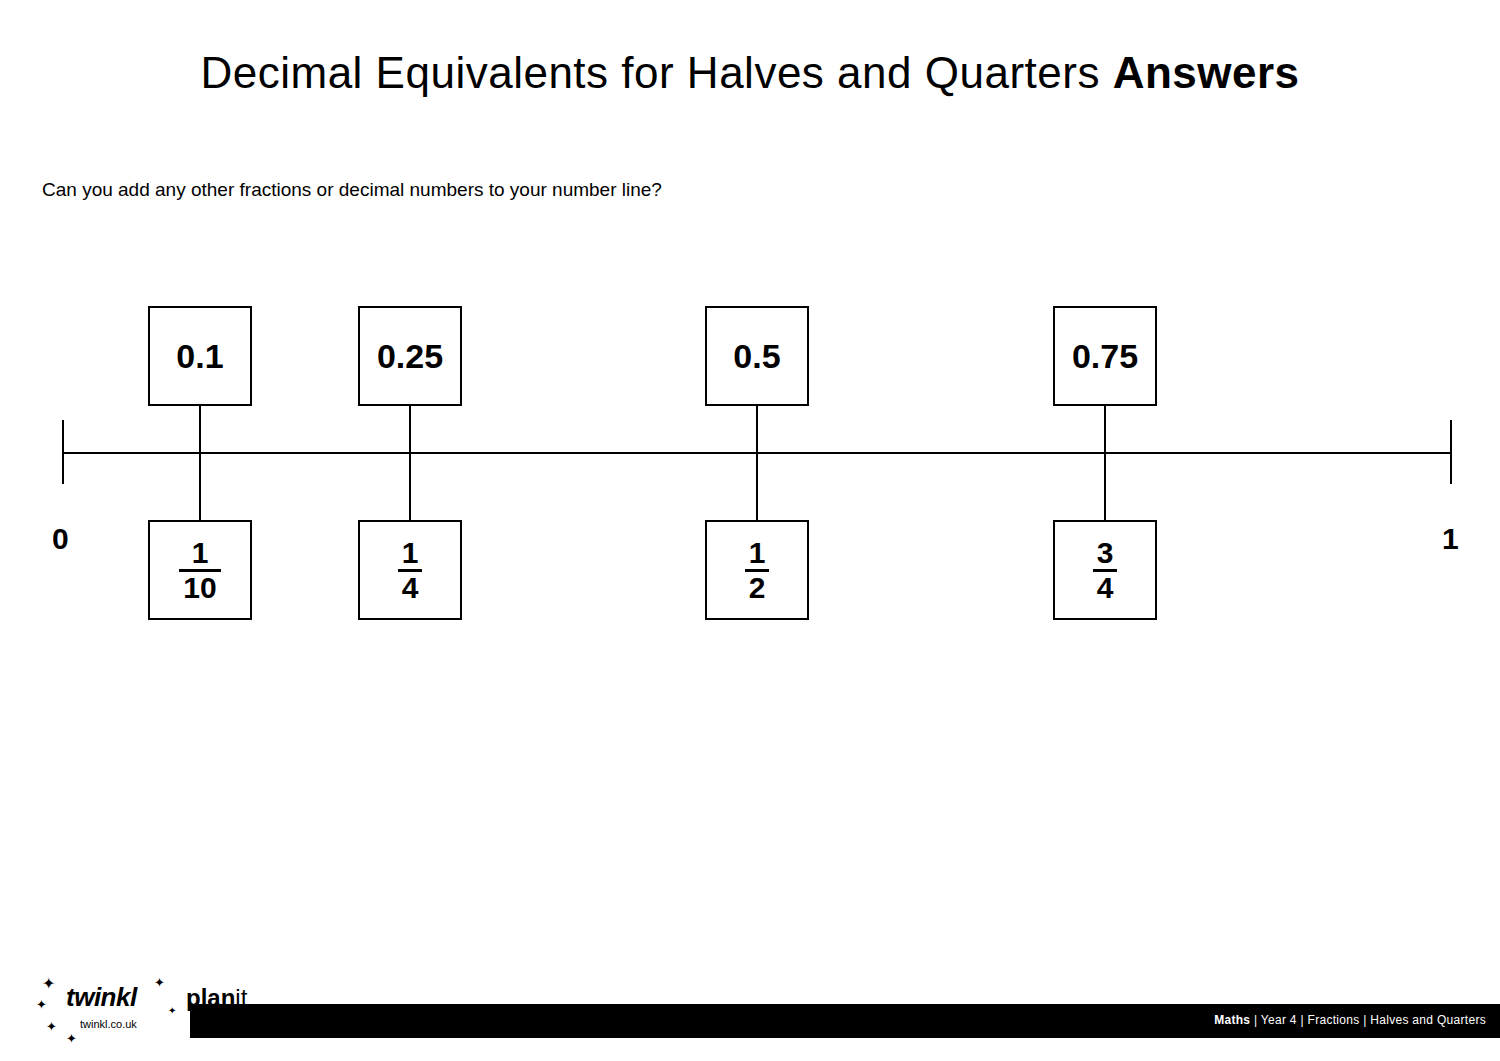Decimal Equivalents for Halves and Quarters Answers
Can you add any other fractions or decimal numbers to your number line?
0
1
0.1
110
0.25
14
0.5
12
0.75
34
Maths | Year 4 | Fractions | Halves and Quarters
✦ ✦ ✦ ✦ ✦ ✦ twinkl planit twinkl.co.uk